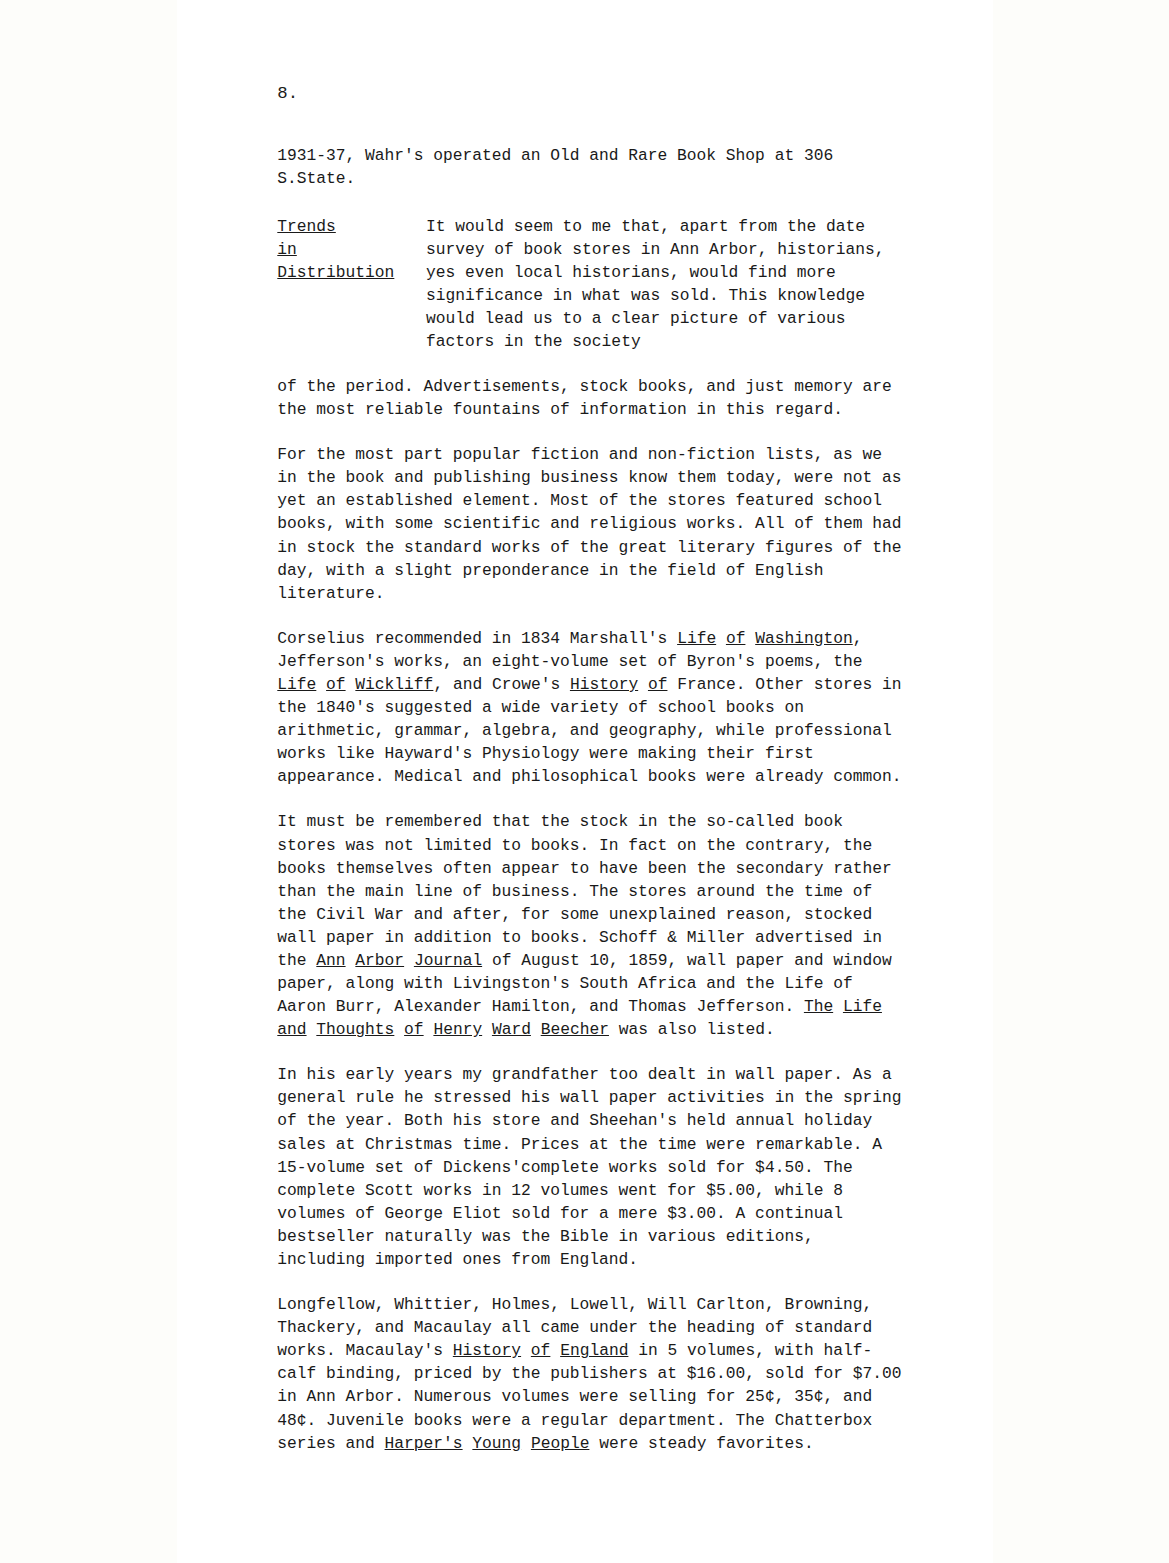8.
1931-37, Wahr's operated an Old and Rare Book Shop at 306 S.State.
Trends in Distribution
It would seem to me that, apart from the date survey of book stores in Ann Arbor, historians, yes even local historians, would find more significance in what was sold. This knowledge would lead us to a clear picture of various factors in the society
of the period. Advertisements, stock books, and just memory are the most reliable fountains of information in this regard.
For the most part popular fiction and non-fiction lists, as we in the book and publishing business know them today, were not as yet an established element. Most of the stores featured school books, with some scientific and religious works. All of them had in stock the standard works of the great literary figures of the day, with a slight preponderance in the field of English literature.
Corselius recommended in 1834 Marshall's Life of Washington, Jefferson's works, an eight-volume set of Byron's poems, the Life of Wickliff, and Crowe's History of France. Other stores in the 1840's suggested a wide variety of school books on arithmetic, grammar, algebra, and geography, while professional works like Hayward's Physiology were making their first appearance. Medical and philosophical books were already common.
It must be remembered that the stock in the so-called book stores was not limited to books. In fact on the contrary, the books themselves often appear to have been the secondary rather than the main line of business. The stores around the time of the Civil War and after, for some unexplained reason, stocked wall paper in addition to books. Schoff & Miller advertised in the Ann Arbor Journal of August 10, 1859, wall paper and window paper, along with Livingston's South Africa and the Life of Aaron Burr, Alexander Hamilton, and Thomas Jefferson. The Life and Thoughts of Henry Ward Beecher was also listed.
In his early years my grandfather too dealt in wall paper. As a general rule he stressed his wall paper activities in the spring of the year. Both his store and Sheehan's held annual holiday sales at Christmas time. Prices at the time were remarkable. A 15-volume set of Dickens'complete works sold for $4.50. The complete Scott works in 12 volumes went for $5.00, while 8 volumes of George Eliot sold for a mere $3.00. A continual bestseller naturally was the Bible in various editions, including imported ones from England.
Longfellow, Whittier, Holmes, Lowell, Will Carlton, Browning, Thackery, and Macaulay all came under the heading of standard works. Macaulay's History of England in 5 volumes, with half-calf binding, priced by the publishers at $16.00, sold for $7.00 in Ann Arbor. Numerous volumes were selling for 25¢, 35¢, and 48¢. Juvenile books were a regular department. The Chatterbox series and Harper's Young People were steady favorites.